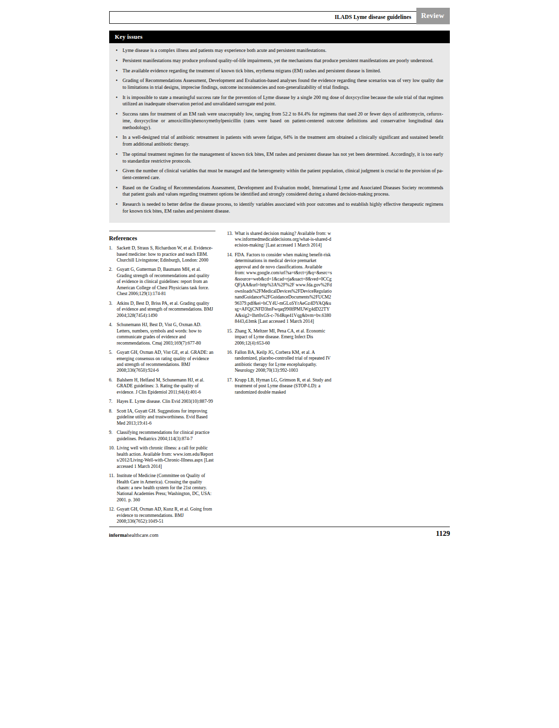ILADS Lyme disease guidelines
Review
Key issues
Lyme disease is a complex illness and patients may experience both acute and persistent manifestations.
Persistent manifestations may produce profound quality-of-life impairments, yet the mechanisms that produce persistent manifestations are poorly understood.
The available evidence regarding the treatment of known tick bites, erythema migrans (EM) rashes and persistent disease is limited.
Grading of Recommendations Assessment, Development and Evaluation-based analyses found the evidence regarding these scenarios was of very low quality due to limitations in trial designs, imprecise findings, outcome inconsistencies and non-generalizability of trial findings.
It is impossible to state a meaningful success rate for the prevention of Lyme disease by a single 200 mg dose of doxycycline because the sole trial of that regimen utilized an inadequate observation period and unvalidated surrogate end point.
Success rates for treatment of an EM rash were unacceptably low, ranging from 52.2 to 84.4% for regimens that used 20 or fewer days of azithromycin, cefuroxime, doxycycline or amoxicillin/phenoxymethylpenicillin (rates were based on patient-centered outcome definitions and conservative longitudinal data methodology).
In a well-designed trial of antibiotic retreatment in patients with severe fatigue, 64% in the treatment arm obtained a clinically significant and sustained benefit from additional antibiotic therapy.
The optimal treatment regimen for the management of known tick bites, EM rashes and persistent disease has not yet been determined. Accordingly, it is too early to standardize restrictive protocols.
Given the number of clinical variables that must be managed and the heterogeneity within the patient population, clinical judgment is crucial to the provision of patient-centered care.
Based on the Grading of Recommendations Assessment, Development and Evaluation model, International Lyme and Associated Diseases Society recommends that patient goals and values regarding treatment options be identified and strongly considered during a shared decision-making process.
Research is needed to better define the disease process, to identify variables associated with poor outcomes and to establish highly effective therapeutic regimens for known tick bites, EM rashes and persistent disease.
References
Sackett D, Straus S, Richardson W, et al. Evidence-based medicine: how to practice and teach EBM. Churchill Livingstone; Edinburgh, London: 2000
Guyatt G, Gutterman D, Baumann MH, et al. Grading strength of recommendations and quality of evidence in clinical guidelines: report from an American College of Chest Physicians task force. Chest 2006;129(1):174-81
Atkins D, Best D, Briss PA, et al. Grading quality of evidence and strength of recommendations. BMJ 2004;328(7454):1490
Schunemann HJ, Best D, Vist G, Oxman AD. Letters, numbers, symbols and words: how to communicate grades of evidence and recommendations. Cmaj 2003;169(7):677-80
Guyatt GH, Oxman AD, Vist GE, et al. GRADE: an emerging consensus on rating quality of evidence and strength of recommendations. BMJ 2008;336(7650):924-6
Balshem H, Helfand M, Schunemann HJ, et al. GRADE guidelines: 3. Rating the quality of evidence. J Clin Epidemiol 2011;64(4):401-6
Hayes E. Lyme disease. Clin Evid 2003(10):887-99
Scott IA, Guyatt GH. Suggestions for improving guideline utility and trustworthiness. Evid Based Med 2013;19:41-6
Classifying recommendations for clinical practice guidelines. Pediatrics 2004;114(3):874-7
Living well with chronic illness: a call for public health action. Available from: www.iom.edu/Reports/2012/Living-Well-with-Chronic-Illness.aspx [Last accessed 1 March 2014]
Institute of Medicine (Committee on Quality of Health Care in America). Crossing the quality chasm: a new health system for the 21st century. National Academies Press; Washington, DC, USA: 2001. p. 360
Guyatt GH, Oxman AD, Kunz R, et al. Going from evidence to recommendations. BMJ 2008;336(7652):1049-51
What is shared decision making? Available from: www.informedmedicaldecisions.org/what-is-shared-decision-making/ [Last accessed 1 March 2014]
FDA. Factors to consider when making benefit-risk determinations in medical device premarket approval and de novo classifications. Available from: www.google.com/url?sa=t&rct=j&q=&esrc=s&source=web&cd=1&cad=rja&uact=8&ved=0CCgQFjAA&url=http%3A%2F%2F www.fda.gov%2Fdownloads%2FMedicalDevices%2FDeviceRegulationandGuidance%2FGuidanceDocuments%2FUCM296379.pdf&ei=hCY4U-mGLoSYrAeGz4DYAQ&usg=AFQjCNFD3hnFwqaq990lfPMUWg4dD22TYA&sig2=Ihrt0xGS-c-764Rqe41Vqg&bvm=bv.63808443,d.bmk [Last accessed 1 March 2014]
Zhang X, Meltzer MI, Pena CA, et al. Economic impact of Lyme disease. Emerg Infect Dis 2006;12(4):653-60
Fallon BA, Keilp JG, Corbera KM, et al. A randomized, placebo-controlled trial of repeated IV antibiotic therapy for Lyme encephalopathy. Neurology 2008;70(13):992-1003
Krupp LB, Hyman LG, Grimson R, et al. Study and treatment of post Lyme disease (STOP-LD): a randomized double masked
informahealthcare.com
1129